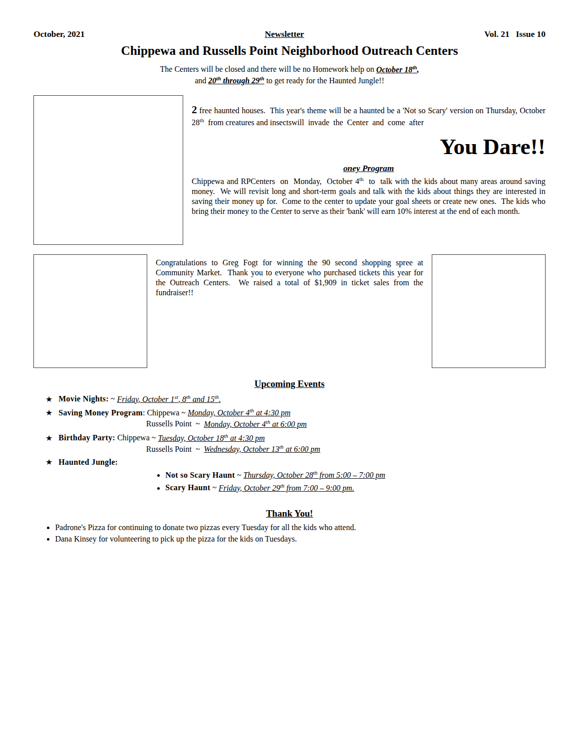October, 2021 Newsletter Vol. 21 Issue 10
Chippewa and Russells Point Neighborhood Outreach Centers
The Centers will be closed and there will be no Homework help on October 18th,
and 20th through 29th to get ready for the Haunted Jungle!!
2 free haunted houses. This year's theme will be a haunted be a 'Not so Scary' version on Thursday, October 28th from creatures and insectswill invade the Center and come after
You Dare!!
oney Program
Chippewa and RPCenters on Monday, October 4th to talk with the kids about many areas around saving money. We will revisit long and short-term goals and talk with the kids about things they are interested in saving their money up for. Come to the center to update your goal sheets or create new ones. The kids who bring their money to the Center to serve as their 'bank' will earn 10% interest at the end of each month.
Congratulations to Greg Fogt for winning the 90 second shopping spree at Community Market. Thank you to everyone who purchased tickets this year for the Outreach Centers. We raised a total of $1,909 in ticket sales from the fundraiser!!
Upcoming Events
Movie Nights: ~ Friday, October 1st, 8th and 15th.
Saving Money Program: Chippewa ~ Monday, October 4th at 4:30 pm Russells Point ~ Monday, October 4th at 6:00 pm
Birthday Party: Chippewa ~ Tuesday, October 18th at 4:30 pm Russells Point ~ Wednesday, October 13th at 6:00 pm
Haunted Jungle:
Not so Scary Haunt ~ Thursday, October 28th from 5:00 – 7:00 pm
Scary Haunt ~ Friday, October 29th from 7:00 – 9:00 pm.
Thank You!
Padrone's Pizza for continuing to donate two pizzas every Tuesday for all the kids who attend.
Dana Kinsey for volunteering to pick up the pizza for the kids on Tuesdays.